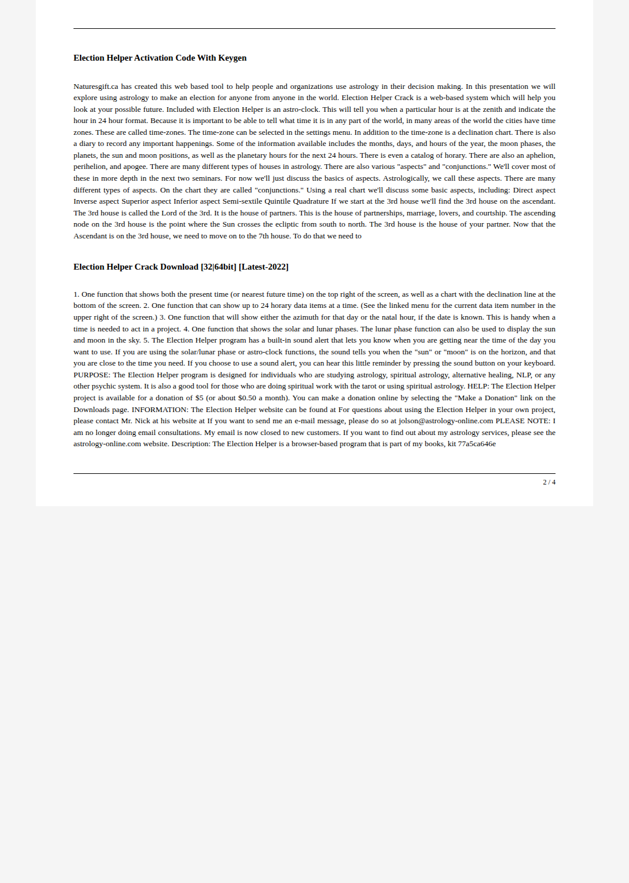Election Helper Activation Code With Keygen
Naturesgift.ca has created this web based tool to help people and organizations use astrology in their decision making. In this presentation we will explore using astrology to make an election for anyone from anyone in the world. Election Helper Crack is a web-based system which will help you look at your possible future. Included with Election Helper is an astro-clock. This will tell you when a particular hour is at the zenith and indicate the hour in 24 hour format. Because it is important to be able to tell what time it is in any part of the world, in many areas of the world the cities have time zones. These are called time-zones. The time-zone can be selected in the settings menu. In addition to the time-zone is a declination chart. There is also a diary to record any important happenings. Some of the information available includes the months, days, and hours of the year, the moon phases, the planets, the sun and moon positions, as well as the planetary hours for the next 24 hours. There is even a catalog of horary. There are also an aphelion, perihelion, and apogee. There are many different types of houses in astrology. There are also various "aspects" and "conjunctions." We'll cover most of these in more depth in the next two seminars. For now we'll just discuss the basics of aspects. Astrologically, we call these aspects. There are many different types of aspects. On the chart they are called "conjunctions." Using a real chart we'll discuss some basic aspects, including: Direct aspect Inverse aspect Superior aspect Inferior aspect Semi-sextile Quintile Quadrature If we start at the 3rd house we'll find the 3rd house on the ascendant. The 3rd house is called the Lord of the 3rd. It is the house of partners. This is the house of partnerships, marriage, lovers, and courtship. The ascending node on the 3rd house is the point where the Sun crosses the ecliptic from south to north. The 3rd house is the house of your partner. Now that the Ascendant is on the 3rd house, we need to move on to the 7th house. To do that we need to
Election Helper Crack Download [32|64bit] [Latest-2022]
1. One function that shows both the present time (or nearest future time) on the top right of the screen, as well as a chart with the declination line at the bottom of the screen. 2. One function that can show up to 24 horary data items at a time. (See the linked menu for the current data item number in the upper right of the screen.) 3. One function that will show either the azimuth for that day or the natal hour, if the date is known. This is handy when a time is needed to act in a project. 4. One function that shows the solar and lunar phases. The lunar phase function can also be used to display the sun and moon in the sky. 5. The Election Helper program has a built-in sound alert that lets you know when you are getting near the time of the day you want to use. If you are using the solar/lunar phase or astro-clock functions, the sound tells you when the "sun" or "moon" is on the horizon, and that you are close to the time you need. If you choose to use a sound alert, you can hear this little reminder by pressing the sound button on your keyboard. PURPOSE: The Election Helper program is designed for individuals who are studying astrology, spiritual astrology, alternative healing, NLP, or any other psychic system. It is also a good tool for those who are doing spiritual work with the tarot or using spiritual astrology. HELP: The Election Helper project is available for a donation of $5 (or about $0.50 a month). You can make a donation online by selecting the "Make a Donation" link on the Downloads page. INFORMATION: The Election Helper website can be found at For questions about using the Election Helper in your own project, please contact Mr. Nick at his website at If you want to send me an e-mail message, please do so at jolson@astrology-online.com PLEASE NOTE: I am no longer doing email consultations. My email is now closed to new customers. If you want to find out about my astrology services, please see the astrology-online.com website. Description: The Election Helper is a browser-based program that is part of my books, kit 77a5ca646e
2 / 4